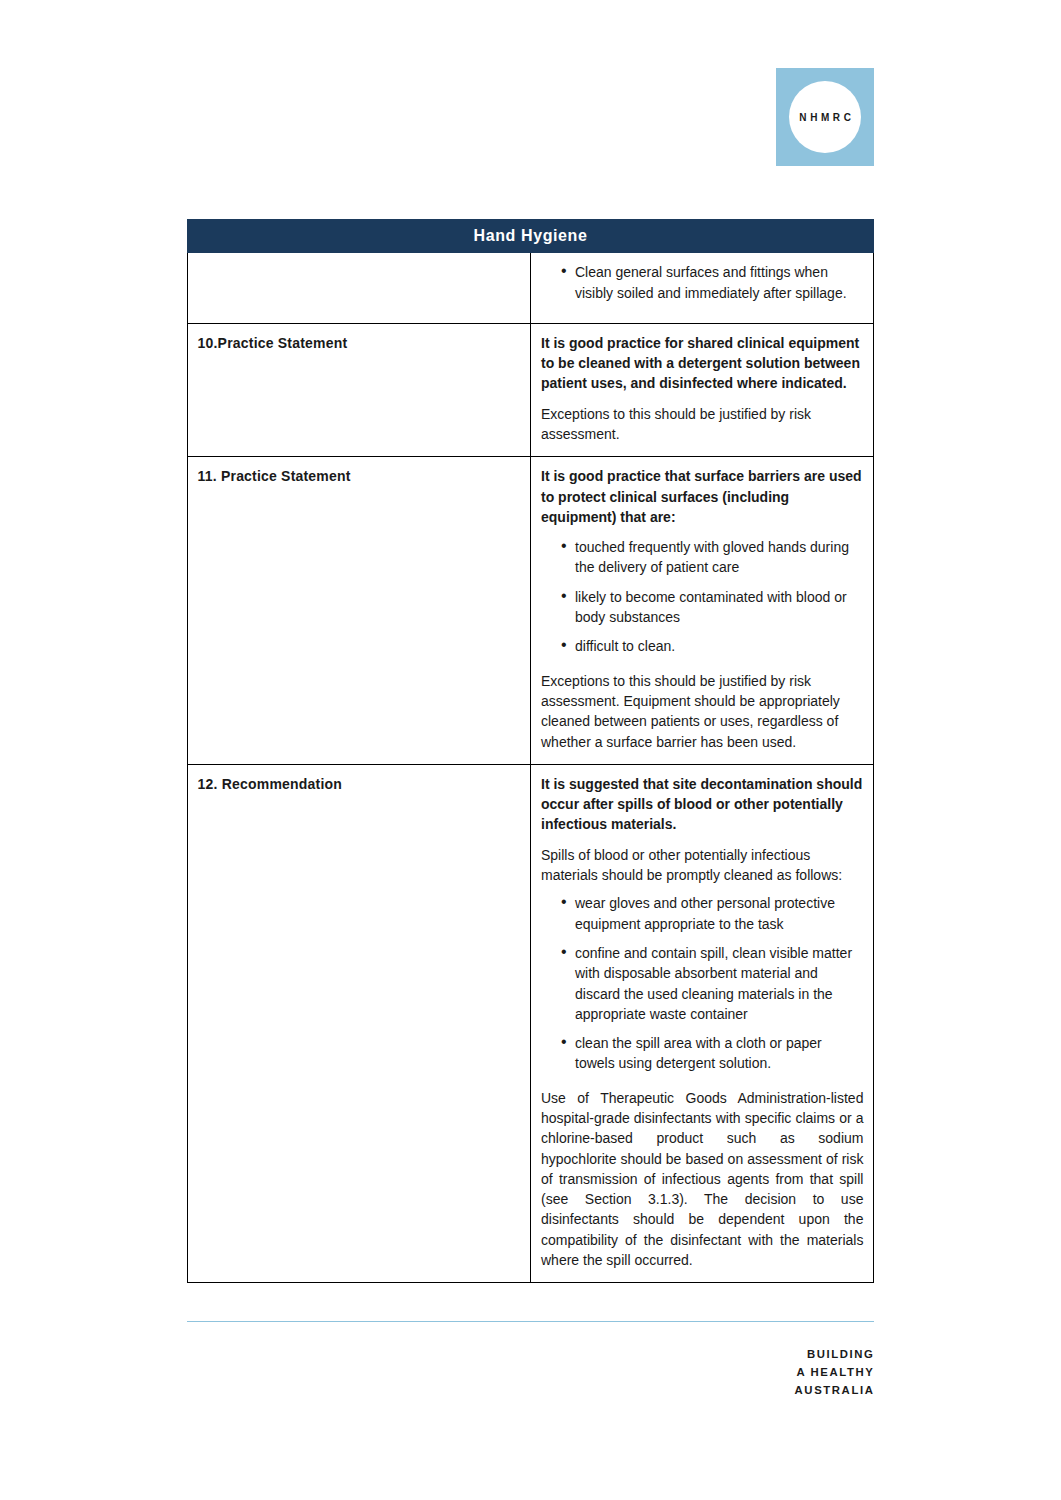N H M R C
| Hand Hygiene |
| --- |
| | Clean general surfaces and fittings when visibly soiled and immediately after spillage. |
| 10.Practice Statement | It is good practice for shared clinical equipment to be cleaned with a detergent solution between patient uses, and disinfected where indicated. Exceptions to this should be justified by risk assessment. |
| 11. Practice Statement | It is good practice that surface barriers are used to protect clinical surfaces (including equipment) that are: touched frequently with gloved hands during the delivery of patient care likely to become contaminated with blood or body substances difficult to clean. Exceptions to this should be justified by risk assessment. Equipment should be appropriately cleaned between patients or uses, regardless of whether a surface barrier has been used. |
| 12. Recommendation | It is suggested that site decontamination should occur after spills of blood or other potentially infectious materials. Spills of blood or other potentially infectious materials should be promptly cleaned as follows: wear gloves and other personal protective equipment appropriate to the task confine and contain spill, clean visible matter with disposable absorbent material and discard the used cleaning materials in the appropriate waste container clean the spill area with a cloth or paper towels using detergent solution. Use of Therapeutic Goods Administration-listed hospital-grade disinfectants with specific claims or a chlorine-based product such as sodium hypochlorite should be based on assessment of risk of transmission of infectious agents from that spill (see Section 3.1.3). The decision to use disinfectants should be dependent upon the compatibility of the disinfectant with the materials where the spill occurred. |
BUILDING
A HEALTHY
AUSTRALIA